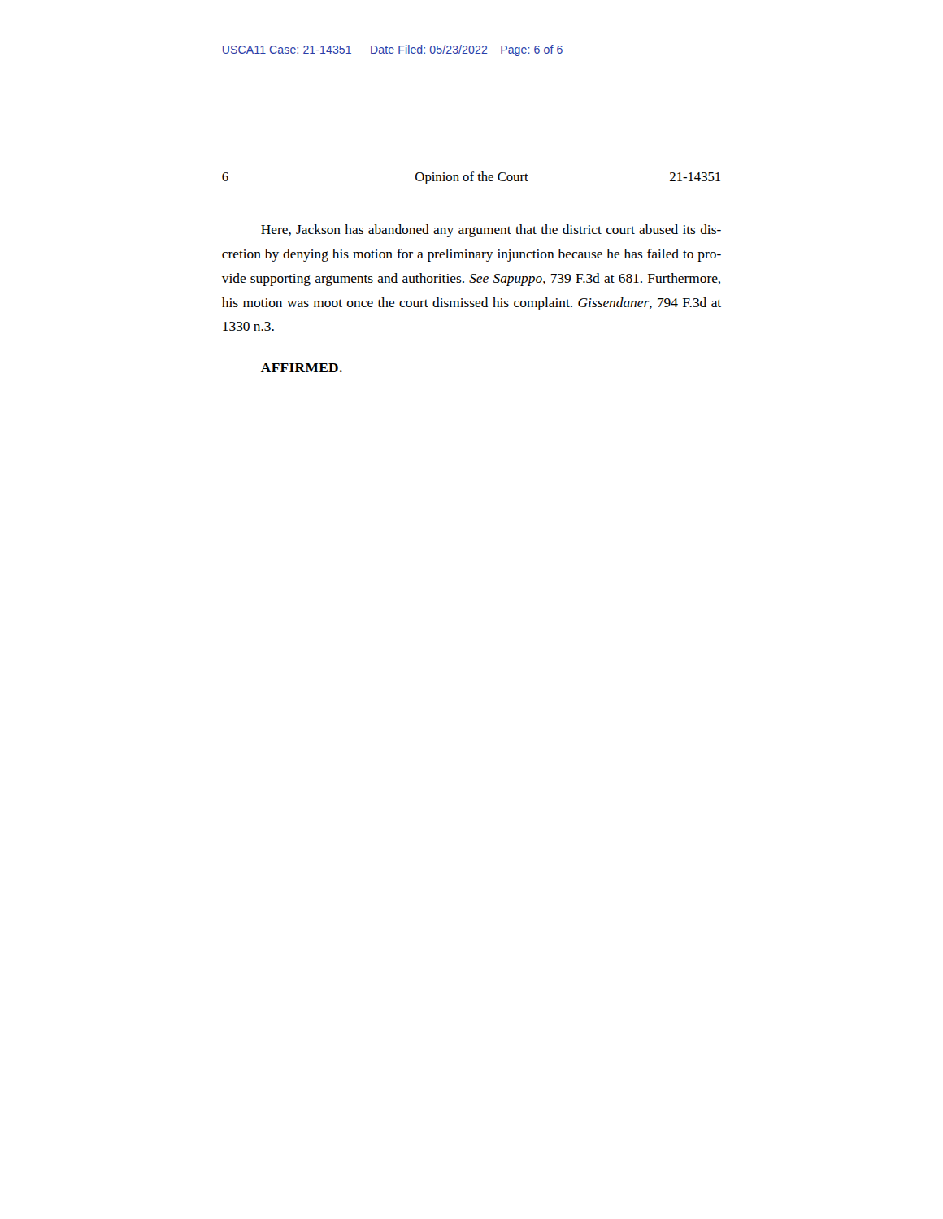USCA11 Case: 21-14351 Date Filed: 05/23/2022 Page: 6 of 6
6 Opinion of the Court 21-14351
Here, Jackson has abandoned any argument that the district court abused its discretion by denying his motion for a preliminary injunction because he has failed to provide supporting arguments and authorities. See Sapuppo, 739 F.3d at 681. Furthermore, his motion was moot once the court dismissed his complaint. Gissendaner, 794 F.3d at 1330 n.3.
AFFIRMED.